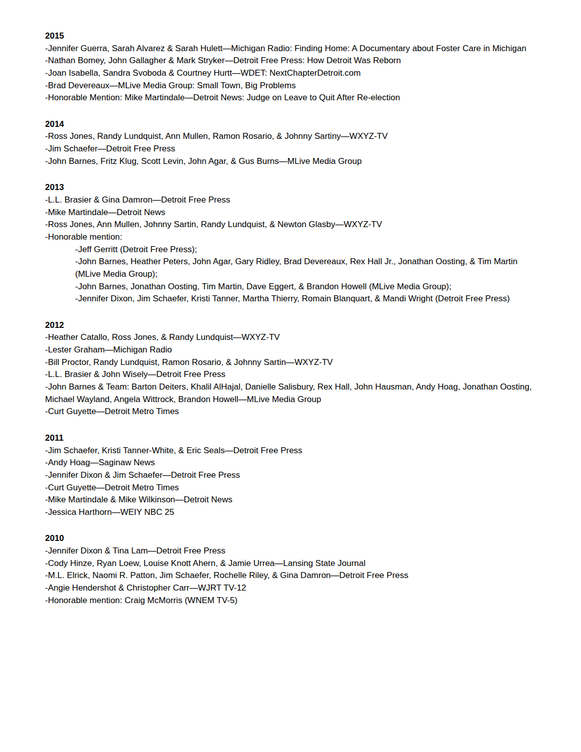2015
-Jennifer Guerra, Sarah Alvarez & Sarah Hulett—Michigan Radio: Finding Home: A Documentary about Foster Care in Michigan
-Nathan Bomey, John Gallagher & Mark Stryker—Detroit Free Press: How Detroit Was Reborn
-Joan Isabella, Sandra Svoboda & Courtney Hurtt—WDET: NextChapterDetroit.com
-Brad Devereaux—MLive Media Group: Small Town, Big Problems
-Honorable Mention: Mike Martindale—Detroit News: Judge on Leave to Quit After Re-election
2014
-Ross Jones, Randy Lundquist, Ann Mullen, Ramon Rosario, & Johnny Sartiny—WXYZ-TV
-Jim Schaefer—Detroit Free Press
-John Barnes, Fritz Klug, Scott Levin, John Agar, & Gus Burns—MLive Media Group
2013
-L.L. Brasier & Gina Damron—Detroit Free Press
-Mike Martindale—Detroit News
-Ross Jones, Ann Mullen, Johnny Sartin, Randy Lundquist, & Newton Glasby—WXYZ-TV
-Honorable mention:
-Jeff Gerritt (Detroit Free Press);
-John Barnes, Heather Peters, John Agar, Gary Ridley, Brad Devereaux, Rex Hall Jr., Jonathan Oosting, & Tim Martin (MLive Media Group);
-John Barnes, Jonathan Oosting, Tim Martin, Dave Eggert, & Brandon Howell (MLive Media Group);
-Jennifer Dixon, Jim Schaefer, Kristi Tanner, Martha Thierry, Romain Blanquart, & Mandi Wright (Detroit Free Press)
2012
-Heather Catallo, Ross Jones, & Randy Lundquist—WXYZ-TV
-Lester Graham—Michigan Radio
-Bill Proctor, Randy Lundquist, Ramon Rosario, & Johnny Sartin—WXYZ-TV
-L.L. Brasier & John Wisely—Detroit Free Press
-John Barnes & Team: Barton Deiters, Khalil AlHajal, Danielle Salisbury, Rex Hall, John Hausman, Andy Hoag, Jonathan Oosting, Michael Wayland, Angela Wittrock, Brandon Howell—MLive Media Group
-Curt Guyette—Detroit Metro Times
2011
-Jim Schaefer, Kristi Tanner-White, & Eric Seals—Detroit Free Press
-Andy Hoag—Saginaw News
-Jennifer Dixon & Jim Schaefer—Detroit Free Press
-Curt Guyette—Detroit Metro Times
-Mike Martindale & Mike Wilkinson—Detroit News
-Jessica Harthorn—WEIY NBC 25
2010
-Jennifer Dixon & Tina Lam—Detroit Free Press
-Cody Hinze, Ryan Loew, Louise Knott Ahern, & Jamie Urrea—Lansing State Journal
-M.L. Elrick, Naomi R. Patton, Jim Schaefer, Rochelle Riley, & Gina Damron—Detroit Free Press
-Angie Hendershot & Christopher Carr—WJRT TV-12
-Honorable mention: Craig McMorris (WNEM TV-5)